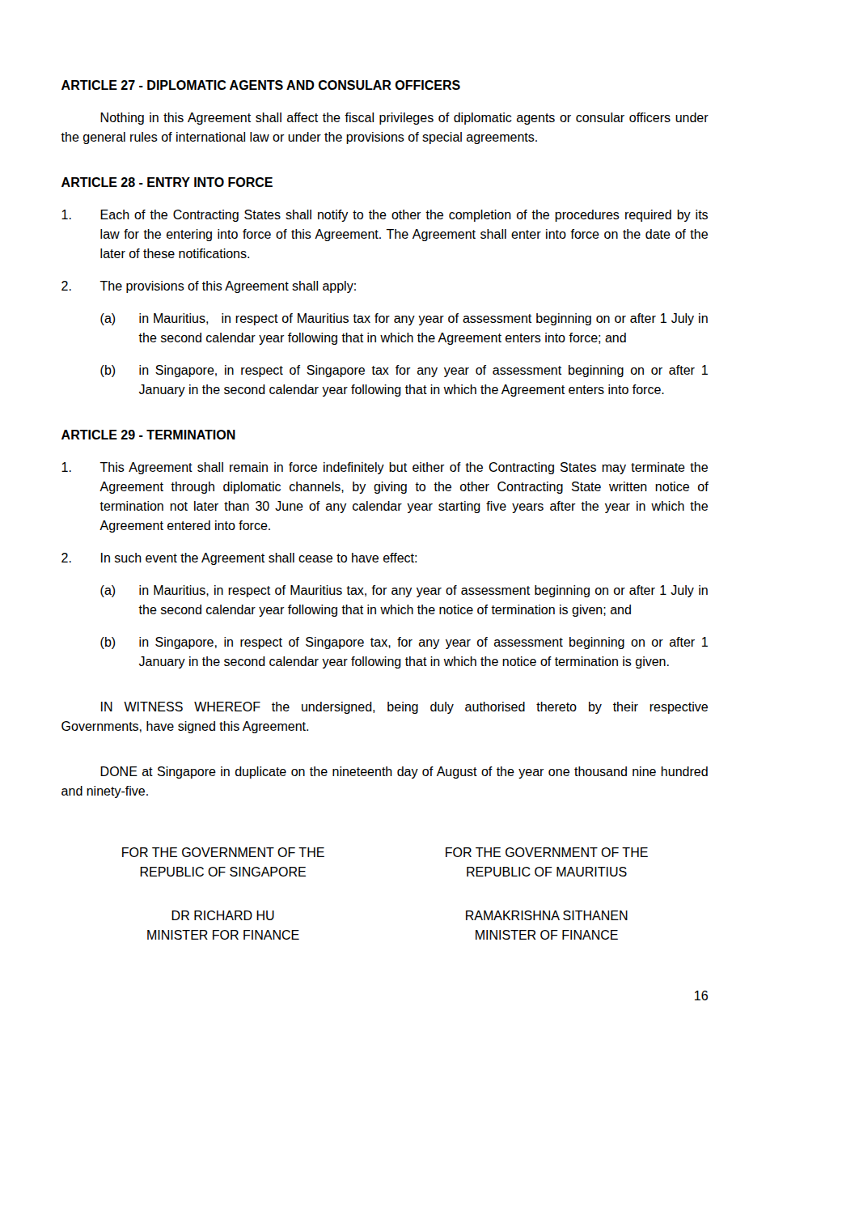ARTICLE 27 - DIPLOMATIC AGENTS AND CONSULAR OFFICERS
Nothing in this Agreement shall affect the fiscal privileges of diplomatic agents or consular officers under the general rules of international law or under the provisions of special agreements.
ARTICLE 28 - ENTRY INTO FORCE
Each of the Contracting States shall notify to the other the completion of the procedures required by its law for the entering into force of this Agreement. The Agreement shall enter into force on the date of the later of these notifications.
The provisions of this Agreement shall apply:
in Mauritius, in respect of Mauritius tax for any year of assessment beginning on or after 1 July in the second calendar year following that in which the Agreement enters into force; and
in Singapore, in respect of Singapore tax for any year of assessment beginning on or after 1 January in the second calendar year following that in which the Agreement enters into force.
ARTICLE 29 - TERMINATION
This Agreement shall remain in force indefinitely but either of the Contracting States may terminate the Agreement through diplomatic channels, by giving to the other Contracting State written notice of termination not later than 30 June of any calendar year starting five years after the year in which the Agreement entered into force.
In such event the Agreement shall cease to have effect:
in Mauritius, in respect of Mauritius tax, for any year of assessment beginning on or after 1 July in the second calendar year following that in which the notice of termination is given; and
in Singapore, in respect of Singapore tax, for any year of assessment beginning on or after 1 January in the second calendar year following that in which the notice of termination is given.
IN WITNESS WHEREOF the undersigned, being duly authorised thereto by their respective Governments, have signed this Agreement.
DONE at Singapore in duplicate on the nineteenth day of August of the year one thousand nine hundred and ninety-five.
| FOR THE GOVERNMENT OF THE REPUBLIC OF SINGAPORE | FOR THE GOVERNMENT OF THE REPUBLIC OF MAURITIUS |
| DR RICHARD HU MINISTER FOR FINANCE | RAMAKRISHNA SITHANEN MINISTER OF FINANCE |
16